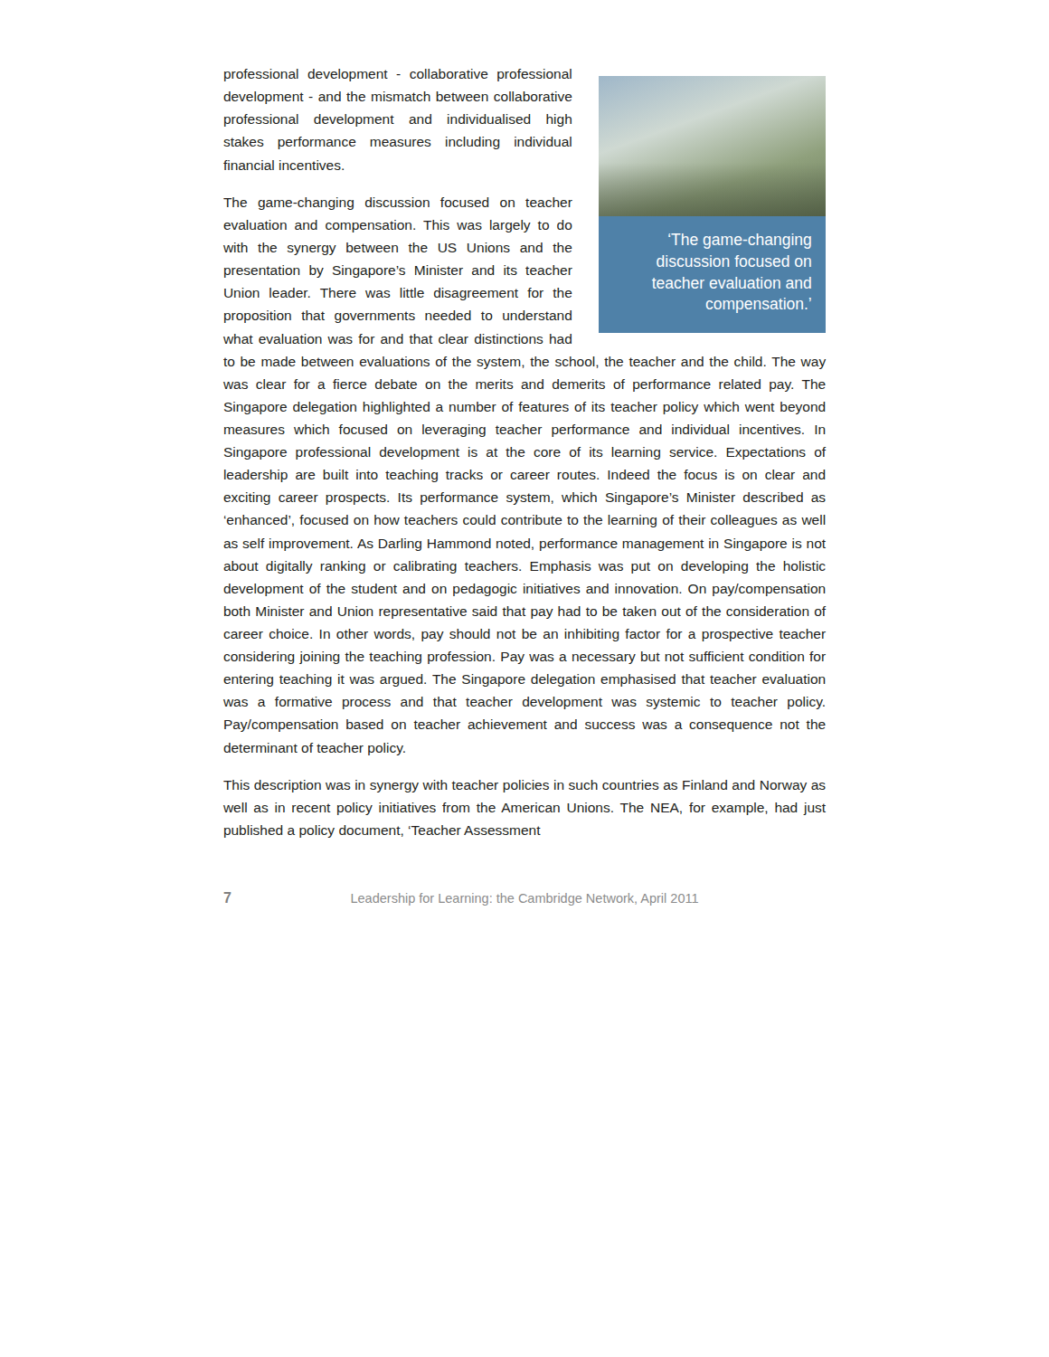‘The game-changing discussion focused on teacher evaluation and compensation.’
professional development - collaborative professional development - and the mismatch between collaborative professional development and individualised high stakes performance measures including individual financial incentives.
The game-changing discussion focused on teacher evaluation and compensation. This was largely to do with the synergy between the US Unions and the presentation by Singapore’s Minister and its teacher Union leader. There was little disagreement for the proposition that governments needed to understand what evaluation was for and that clear distinctions had to be made between evaluations of the system, the school, the teacher and the child. The way was clear for a fierce debate on the merits and demerits of performance related pay. The Singapore delegation highlighted a number of features of its teacher policy which went beyond measures which focused on leveraging teacher performance and individual incentives. In Singapore professional development is at the core of its learning service. Expectations of leadership are built into teaching tracks or career routes. Indeed the focus is on clear and exciting career prospects. Its performance system, which Singapore’s Minister described as ‘enhanced’, focused on how teachers could contribute to the learning of their colleagues as well as self improvement. As Darling Hammond noted, performance management in Singapore is not about digitally ranking or calibrating teachers. Emphasis was put on developing the holistic development of the student and on pedagogic initiatives and innovation. On pay/compensation both Minister and Union representative said that pay had to be taken out of the consideration of career choice. In other words, pay should not be an inhibiting factor for a prospective teacher considering joining the teaching profession. Pay was a necessary but not sufficient condition for entering teaching it was argued. The Singapore delegation emphasised that teacher evaluation was a formative process and that teacher development was systemic to teacher policy. Pay/compensation based on teacher achievement and success was a consequence not the determinant of teacher policy.
This description was in synergy with teacher policies in such countries as Finland and Norway as well as in recent policy initiatives from the American Unions. The NEA, for example, had just published a policy document, ‘Teacher Assessment
7
Leadership for Learning: the Cambridge Network, April 2011